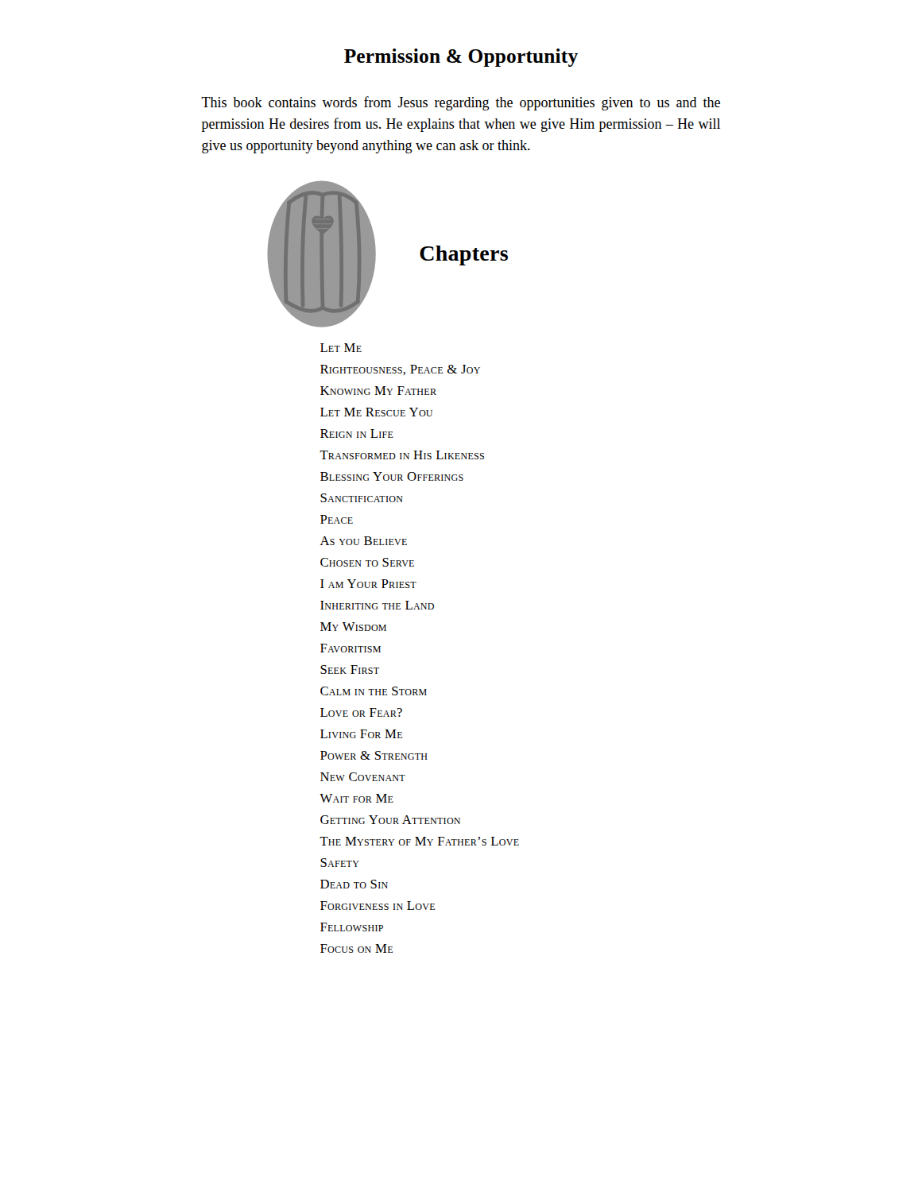Permission & Opportunity
This book contains words from Jesus regarding the opportunities given to us and the permission He desires from us. He explains that when we give Him permission – He will give us opportunity beyond anything we can ask or think.
Chapters
Let Me
Righteousness, Peace & Joy
Knowing My Father
Let Me Rescue You
Reign in Life
Transformed in His Likeness
Blessing Your Offerings
Sanctification
Peace
As you Believe
Chosen to Serve
I am Your Priest
Inheriting the Land
My Wisdom
Favoritism
Seek First
Calm in the Storm
Love or Fear?
Living For Me
Power & Strength
New Covenant
Wait for Me
Getting Your Attention
The Mystery of My Father’s Love
Safety
Dead to Sin
Forgiveness in Love
Fellowship
Focus on Me